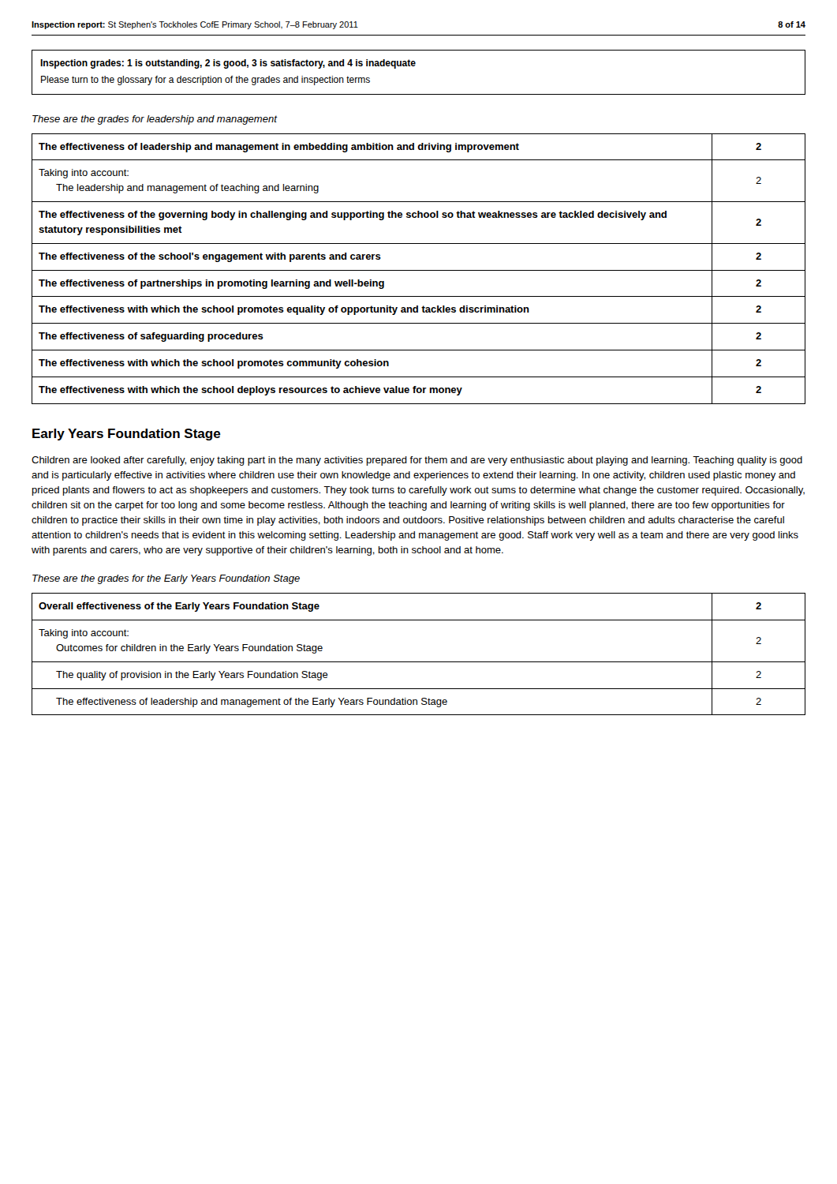Inspection report: St Stephen's Tockholes CofE Primary School, 7–8 February 2011
8 of 14
Inspection grades: 1 is outstanding, 2 is good, 3 is satisfactory, and 4 is inadequate
Please turn to the glossary for a description of the grades and inspection terms
These are the grades for leadership and management
| The effectiveness of leadership and management in embedding ambition and driving improvement | 2 |
| Taking into account: The leadership and management of teaching and learning | 2 |
| The effectiveness of the governing body in challenging and supporting the school so that weaknesses are tackled decisively and statutory responsibilities met | 2 |
| The effectiveness of the school's engagement with parents and carers | 2 |
| The effectiveness of partnerships in promoting learning and well-being | 2 |
| The effectiveness with which the school promotes equality of opportunity and tackles discrimination | 2 |
| The effectiveness of safeguarding procedures | 2 |
| The effectiveness with which the school promotes community cohesion | 2 |
| The effectiveness with which the school deploys resources to achieve value for money | 2 |
Early Years Foundation Stage
Children are looked after carefully, enjoy taking part in the many activities prepared for them and are very enthusiastic about playing and learning. Teaching quality is good and is particularly effective in activities where children use their own knowledge and experiences to extend their learning. In one activity, children used plastic money and priced plants and flowers to act as shopkeepers and customers. They took turns to carefully work out sums to determine what change the customer required. Occasionally, children sit on the carpet for too long and some become restless. Although the teaching and learning of writing skills is well planned, there are too few opportunities for children to practice their skills in their own time in play activities, both indoors and outdoors. Positive relationships between children and adults characterise the careful attention to children's needs that is evident in this welcoming setting. Leadership and management are good. Staff work very well as a team and there are very good links with parents and carers, who are very supportive of their children's learning, both in school and at home.
These are the grades for the Early Years Foundation Stage
| Overall effectiveness of the Early Years Foundation Stage | 2 |
| Taking into account: Outcomes for children in the Early Years Foundation Stage | 2 |
| The quality of provision in the Early Years Foundation Stage | 2 |
| The effectiveness of leadership and management of the Early Years Foundation Stage | 2 |